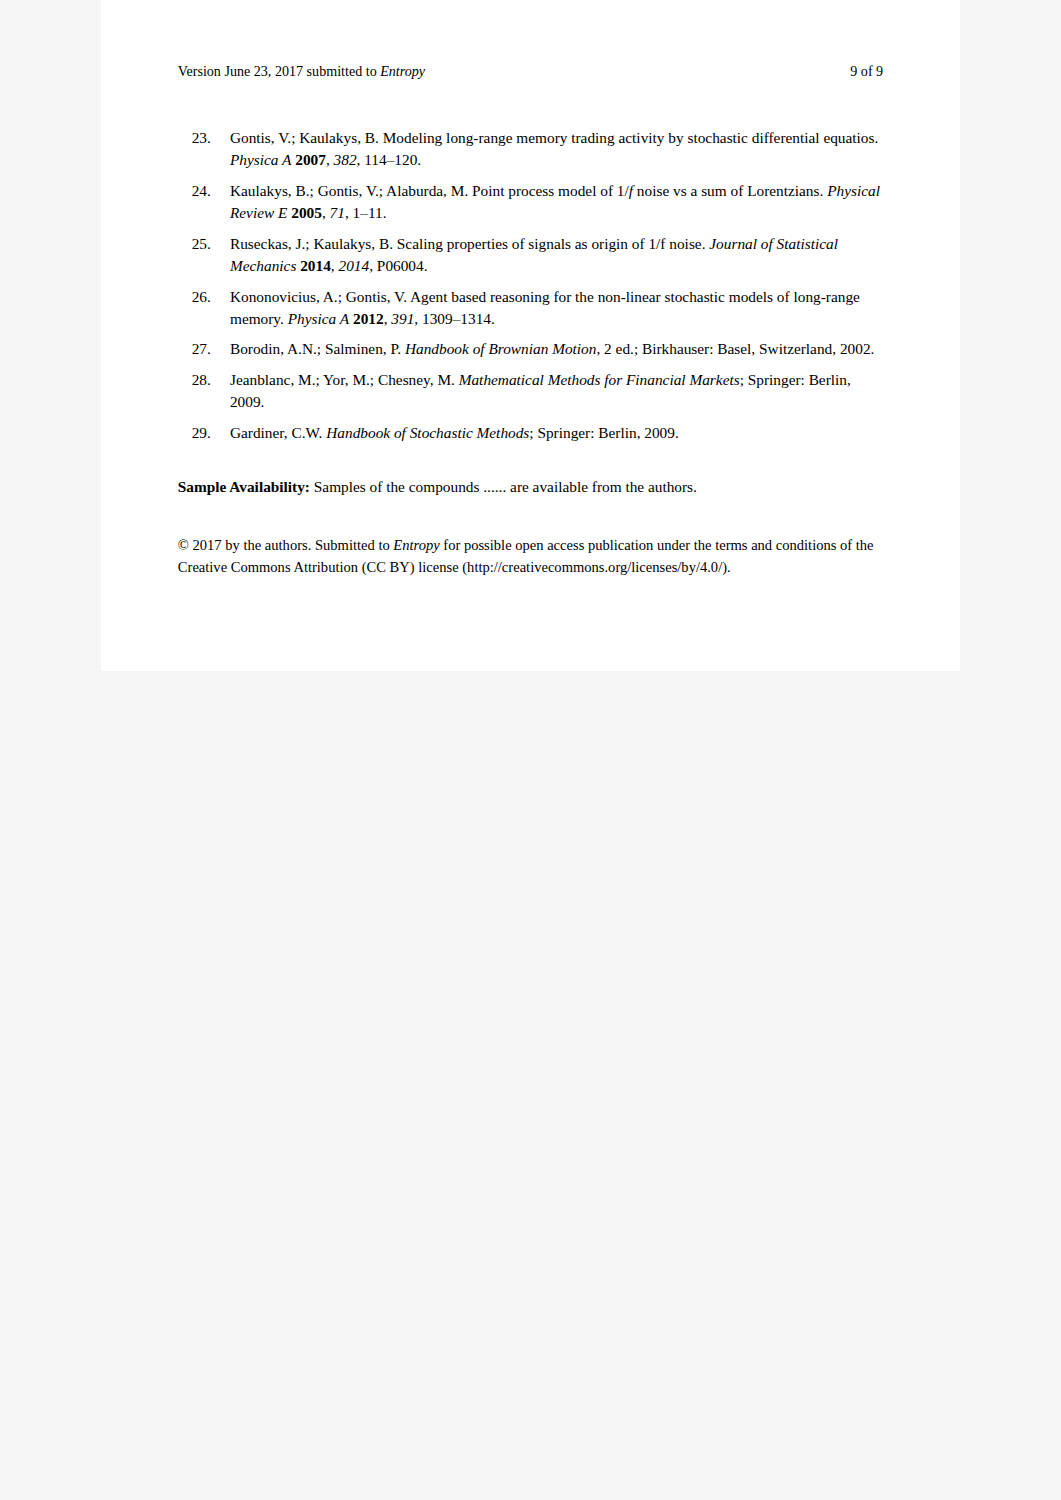Version June 23, 2017 submitted to Entropy 9 of 9
Gontis, V.; Kaulakys, B. Modeling long-range memory trading activity by stochastic differential equatios. Physica A 2007, 382, 114–120.
Kaulakys, B.; Gontis, V.; Alaburda, M. Point process model of 1/f noise vs a sum of Lorentzians. Physical Review E 2005, 71, 1–11.
Ruseckas, J.; Kaulakys, B. Scaling properties of signals as origin of 1/f noise. Journal of Statistical Mechanics 2014, 2014, P06004.
Kononovicius, A.; Gontis, V. Agent based reasoning for the non-linear stochastic models of long-range memory. Physica A 2012, 391, 1309–1314.
Borodin, A.N.; Salminen, P. Handbook of Brownian Motion, 2 ed.; Birkhauser: Basel, Switzerland, 2002.
Jeanblanc, M.; Yor, M.; Chesney, M. Mathematical Methods for Financial Markets; Springer: Berlin, 2009.
Gardiner, C.W. Handbook of Stochastic Methods; Springer: Berlin, 2009.
Sample Availability: Samples of the compounds ...... are available from the authors.
© 2017 by the authors. Submitted to Entropy for possible open access publication under the terms and conditions of the Creative Commons Attribution (CC BY) license (http://creativecommons.org/licenses/by/4.0/).